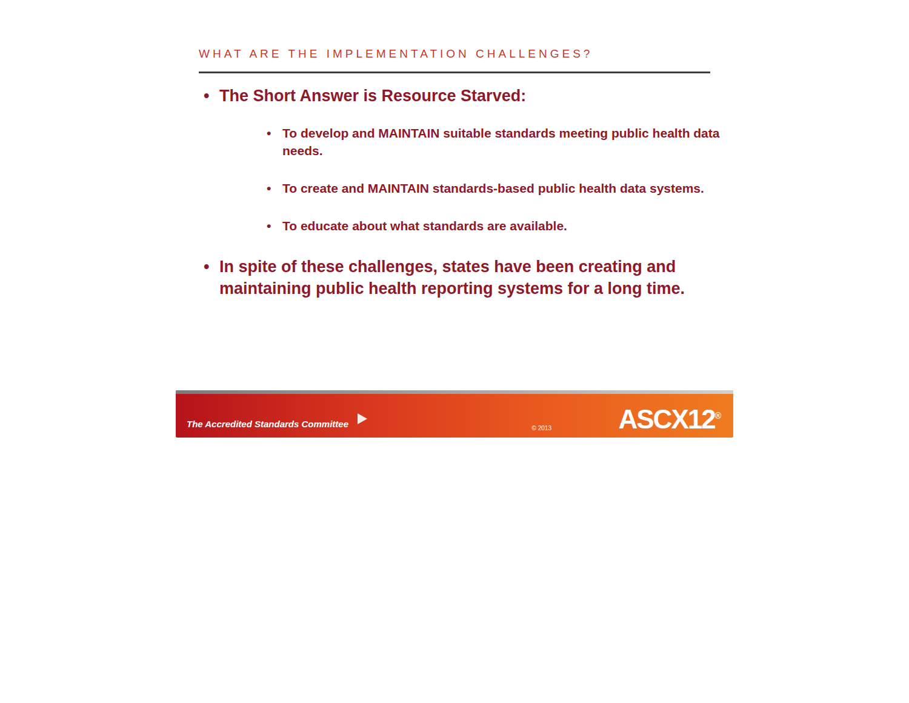What Are The Implementation Challenges?
The Short Answer is Resource Starved:
To develop and MAINTAIN suitable standards meeting public health data needs.
To create and MAINTAIN standards-based public health data systems.
To educate about what standards are available.
In spite of these challenges, states have been creating and maintaining public health reporting systems for a long time.
The Accredited Standards Committee
© 2013
ASCX12®